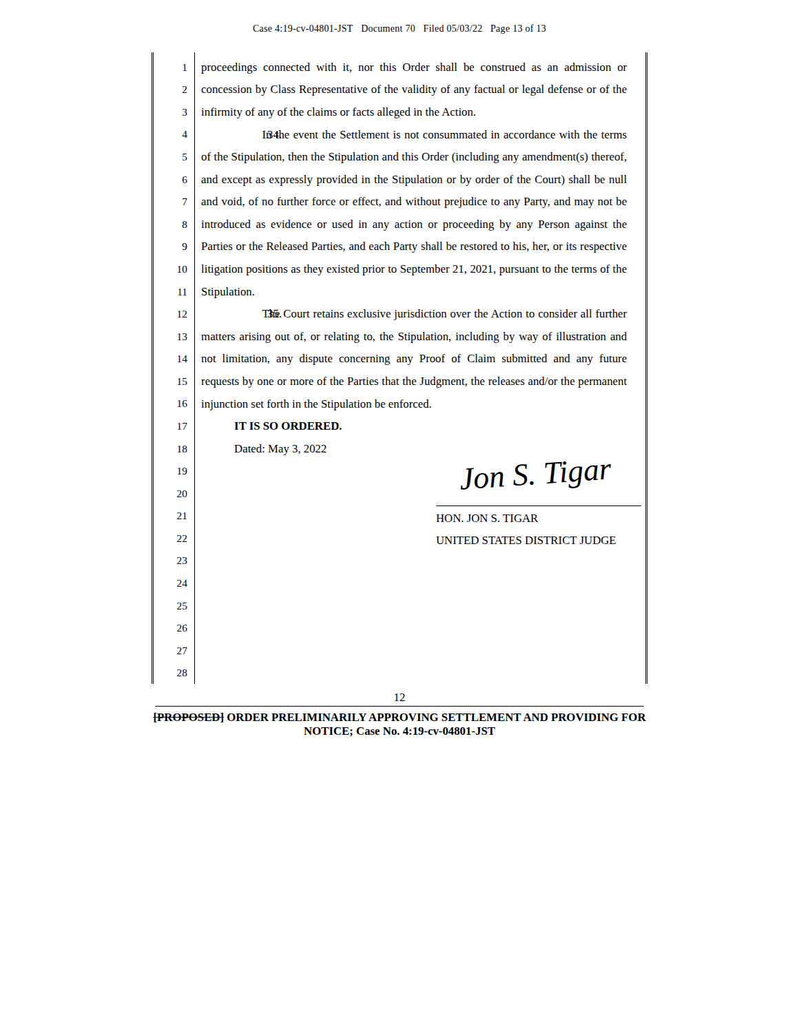Case 4:19-cv-04801-JST Document 70 Filed 05/03/22 Page 13 of 13
1
2
3
4
5
6
7
8
9
10
11
12
13
14
15
16
17
18
19
20
21
22
23
24
25
26
27
28
proceedings connected with it, nor this Order shall be construed as an admission or concession by Class Representative of the validity of any factual or legal defense or of the infirmity of any of the claims or facts alleged in the Action.
34. In the event the Settlement is not consummated in accordance with the terms of the Stipulation, then the Stipulation and this Order (including any amendment(s) thereof, and except as expressly provided in the Stipulation or by order of the Court) shall be null and void, of no further force or effect, and without prejudice to any Party, and may not be introduced as evidence or used in any action or proceeding by any Person against the Parties or the Released Parties, and each Party shall be restored to his, her, or its respective litigation positions as they existed prior to September 21, 2021, pursuant to the terms of the Stipulation.
35. The Court retains exclusive jurisdiction over the Action to consider all further matters arising out of, or relating to, the Stipulation, including by way of illustration and not limitation, any dispute concerning any Proof of Claim submitted and any future requests by one or more of the Parties that the Judgment, the releases and/or the permanent injunction set forth in the Stipulation be enforced.
IT IS SO ORDERED.
Dated: May 3, 2022
Jon S. Tigar
HON. JON S. TIGAR
UNITED STATES DISTRICT JUDGE
12
[PROPOSED] ORDER PRELIMINARILY APPROVING SETTLEMENT AND PROVIDING FOR NOTICE; Case No. 4:19-cv-04801-JST